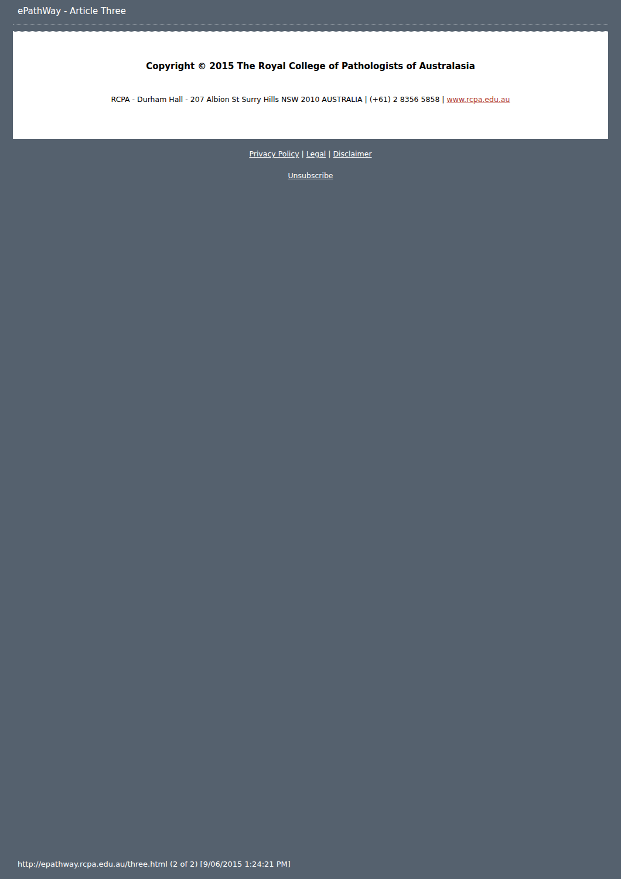ePathWay - Article Three
Copyright © 2015 The Royal College of Pathologists of Australasia
RCPA - Durham Hall - 207 Albion St Surry Hills NSW 2010 AUSTRALIA | (+61) 2 8356 5858 | www.rcpa.edu.au
Privacy Policy | Legal | Disclaimer
Unsubscribe
http://epathway.rcpa.edu.au/three.html (2 of 2) [9/06/2015 1:24:21 PM]